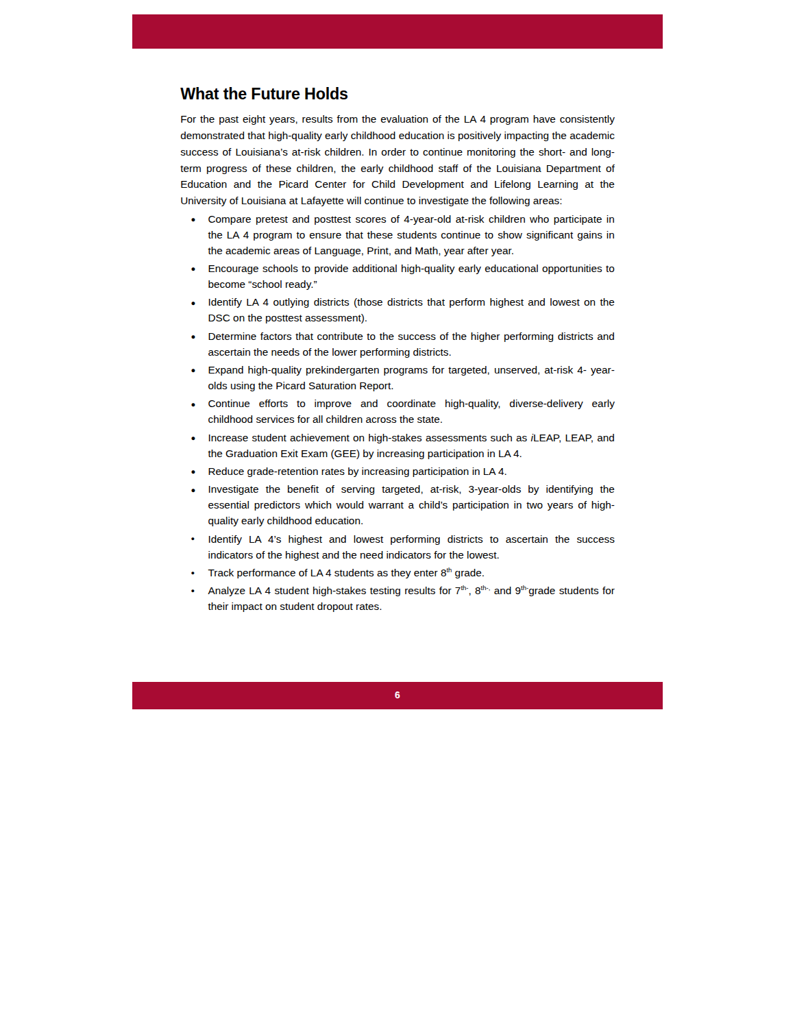What the Future Holds
For the past eight years, results from the evaluation of the LA 4 program have consistently demonstrated that high-quality early childhood education is positively impacting the academic success of Louisiana’s at-risk children. In order to continue monitoring the short- and long-term progress of these children, the early childhood staff of the Louisiana Department of Education and the Picard Center for Child Development and Lifelong Learning at the University of Louisiana at Lafayette will continue to investigate the following areas:
Compare pretest and posttest scores of 4-year-old at-risk children who participate in the LA 4 program to ensure that these students continue to show significant gains in the academic areas of Language, Print, and Math, year after year.
Encourage schools to provide additional high-quality early educational opportunities to become “school ready.”
Identify LA 4 outlying districts (those districts that perform highest and lowest on the DSC on the posttest assessment).
Determine factors that contribute to the success of the higher performing districts and ascertain the needs of the lower performing districts.
Expand high-quality prekindergarten programs for targeted, unserved, at-risk 4- year-olds using the Picard Saturation Report.
Continue efforts to improve and coordinate high-quality, diverse-delivery early childhood services for all children across the state.
Increase student achievement on high-stakes assessments such as i LEAP, LEAP, and the Graduation Exit Exam (GEE) by increasing participation in LA 4.
Reduce grade-retention rates by increasing participation in LA 4.
Investigate the benefit of serving targeted, at-risk, 3-year-olds by identifying the essential predictors which would warrant a child’s participation in two years of high-quality early childhood education.
Identify LA 4’s highest and lowest performing districts to ascertain the success indicators of the highest and the need indicators for the lowest.
Track performance of LA 4 students as they enter 8th grade.
Analyze LA 4 student high-stakes testing results for 7th-, 8th-, and 9th-grade students for their impact on student dropout rates.
6